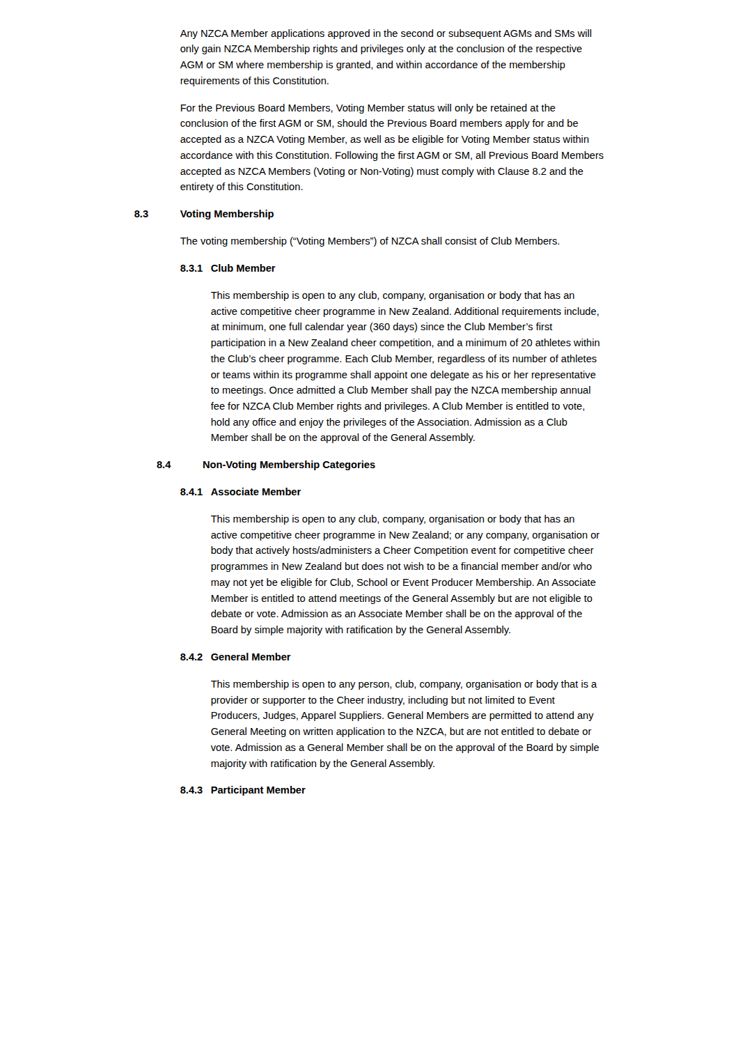Any NZCA Member applications approved in the second or subsequent AGMs and SMs will only gain NZCA Membership rights and privileges only at the conclusion of the respective AGM or SM where membership is granted, and within accordance of the membership requirements of this Constitution.
For the Previous Board Members, Voting Member status will only be retained at the conclusion of the first AGM or SM, should the Previous Board members apply for and be accepted as a NZCA Voting Member, as well as be eligible for Voting Member status within accordance with this Constitution. Following the first AGM or SM, all Previous Board Members accepted as NZCA Members (Voting or Non-Voting) must comply with Clause 8.2 and the entirety of this Constitution.
8.3
Voting Membership
The voting membership (“Voting Members”) of NZCA shall consist of Club Members.
8.3.1
Club Member
This membership is open to any club, company, organisation or body that has an active competitive cheer programme in New Zealand. Additional requirements include, at minimum, one full calendar year (360 days) since the Club Member’s first participation in a New Zealand cheer competition, and a minimum of 20 athletes within the Club’s cheer programme. Each Club Member, regardless of its number of athletes or teams within its programme shall appoint one delegate as his or her representative to meetings. Once admitted a Club Member shall pay the NZCA membership annual fee for NZCA Club Member rights and privileges. A Club Member is entitled to vote, hold any office and enjoy the privileges of the Association. Admission as a Club Member shall be on the approval of the General Assembly.
8.4
Non-Voting Membership Categories
8.4.1
Associate Member
This membership is open to any club, company, organisation or body that has an active competitive cheer programme in New Zealand; or any company, organisation or body that actively hosts/administers a Cheer Competition event for competitive cheer programmes in New Zealand but does not wish to be a financial member and/or who may not yet be eligible for Club, School or Event Producer Membership. An Associate Member is entitled to attend meetings of the General Assembly but are not eligible to debate or vote. Admission as an Associate Member shall be on the approval of the Board by simple majority with ratification by the General Assembly.
8.4.2
General Member
This membership is open to any person, club, company, organisation or body that is a provider or supporter to the Cheer industry, including but not limited to Event Producers, Judges, Apparel Suppliers. General Members are permitted to attend any General Meeting on written application to the NZCA, but are not entitled to debate or vote. Admission as a General Member shall be on the approval of the Board by simple majority with ratification by the General Assembly.
8.4.3
Participant Member